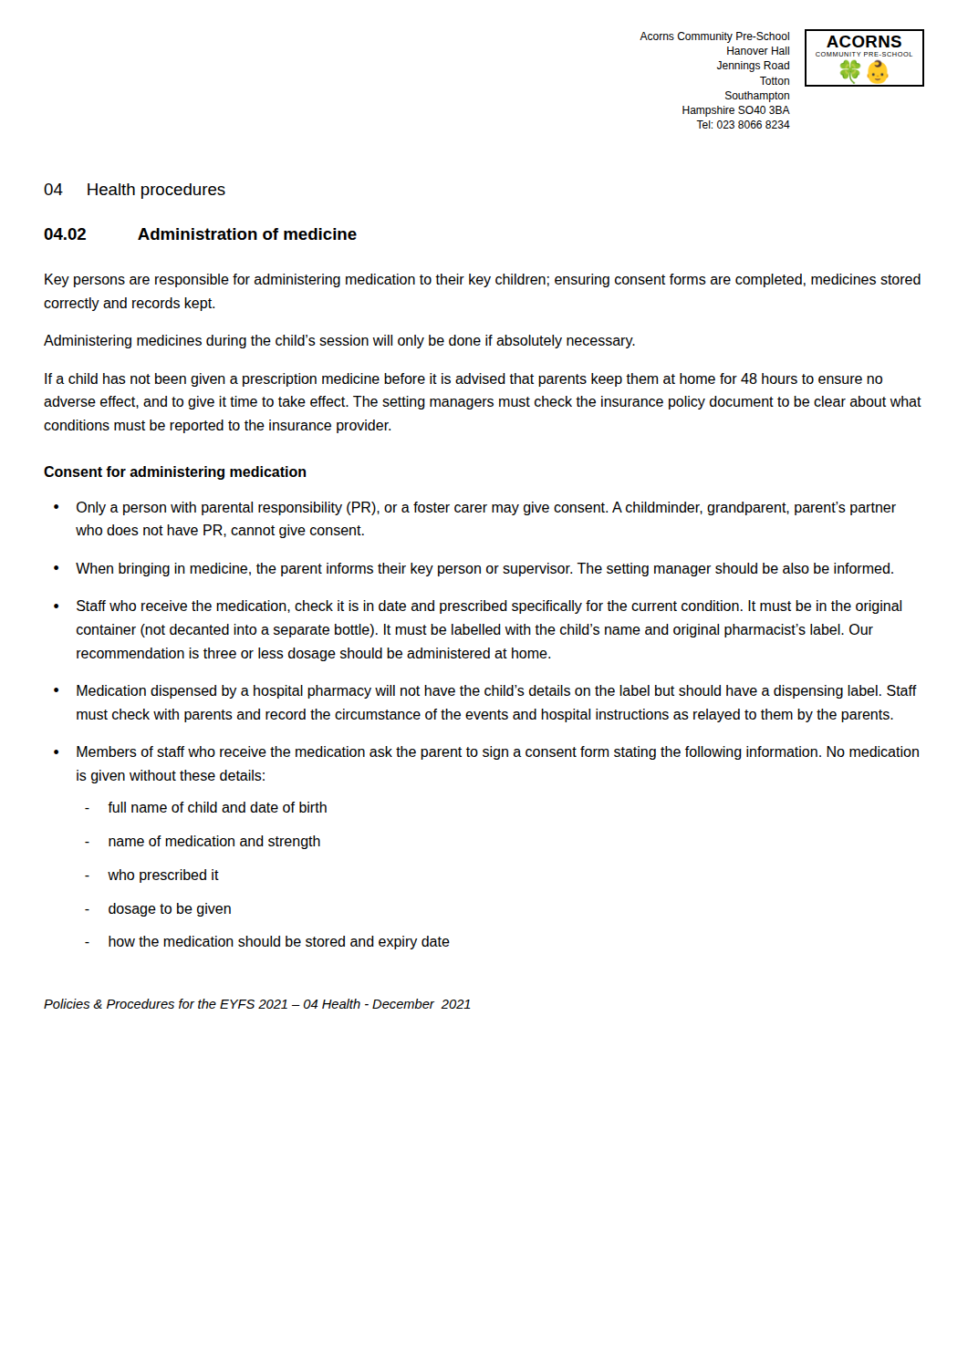Acorns Community Pre-School
Hanover Hall
Jennings Road
Totton
Southampton
Hampshire SO40 3BA
Tel: 023 8066 8234
ACORNS COMMUNITY PRE-SCHOOL 🍀👶
04 Health procedures
04.02 Administration of medicine
Key persons are responsible for administering medication to their key children; ensuring consent forms are completed, medicines stored correctly and records kept.
Administering medicines during the child’s session will only be done if absolutely necessary.
If a child has not been given a prescription medicine before it is advised that parents keep them at home for 48 hours to ensure no adverse effect, and to give it time to take effect. The setting managers must check the insurance policy document to be clear about what conditions must be reported to the insurance provider.
Consent for administering medication
Only a person with parental responsibility (PR), or a foster carer may give consent. A childminder, grandparent, parent’s partner who does not have PR, cannot give consent.
When bringing in medicine, the parent informs their key person or supervisor. The setting manager should be also be informed.
Staff who receive the medication, check it is in date and prescribed specifically for the current condition. It must be in the original container (not decanted into a separate bottle). It must be labelled with the child’s name and original pharmacist’s label. Our recommendation is three or less dosage should be administered at home.
Medication dispensed by a hospital pharmacy will not have the child’s details on the label but should have a dispensing label. Staff must check with parents and record the circumstance of the events and hospital instructions as relayed to them by the parents.
Members of staff who receive the medication ask the parent to sign a consent form stating the following information. No medication is given without these details:
full name of child and date of birth
name of medication and strength
who prescribed it
dosage to be given
how the medication should be stored and expiry date
Policies & Procedures for the EYFS 2021 – 04 Health - December 2021